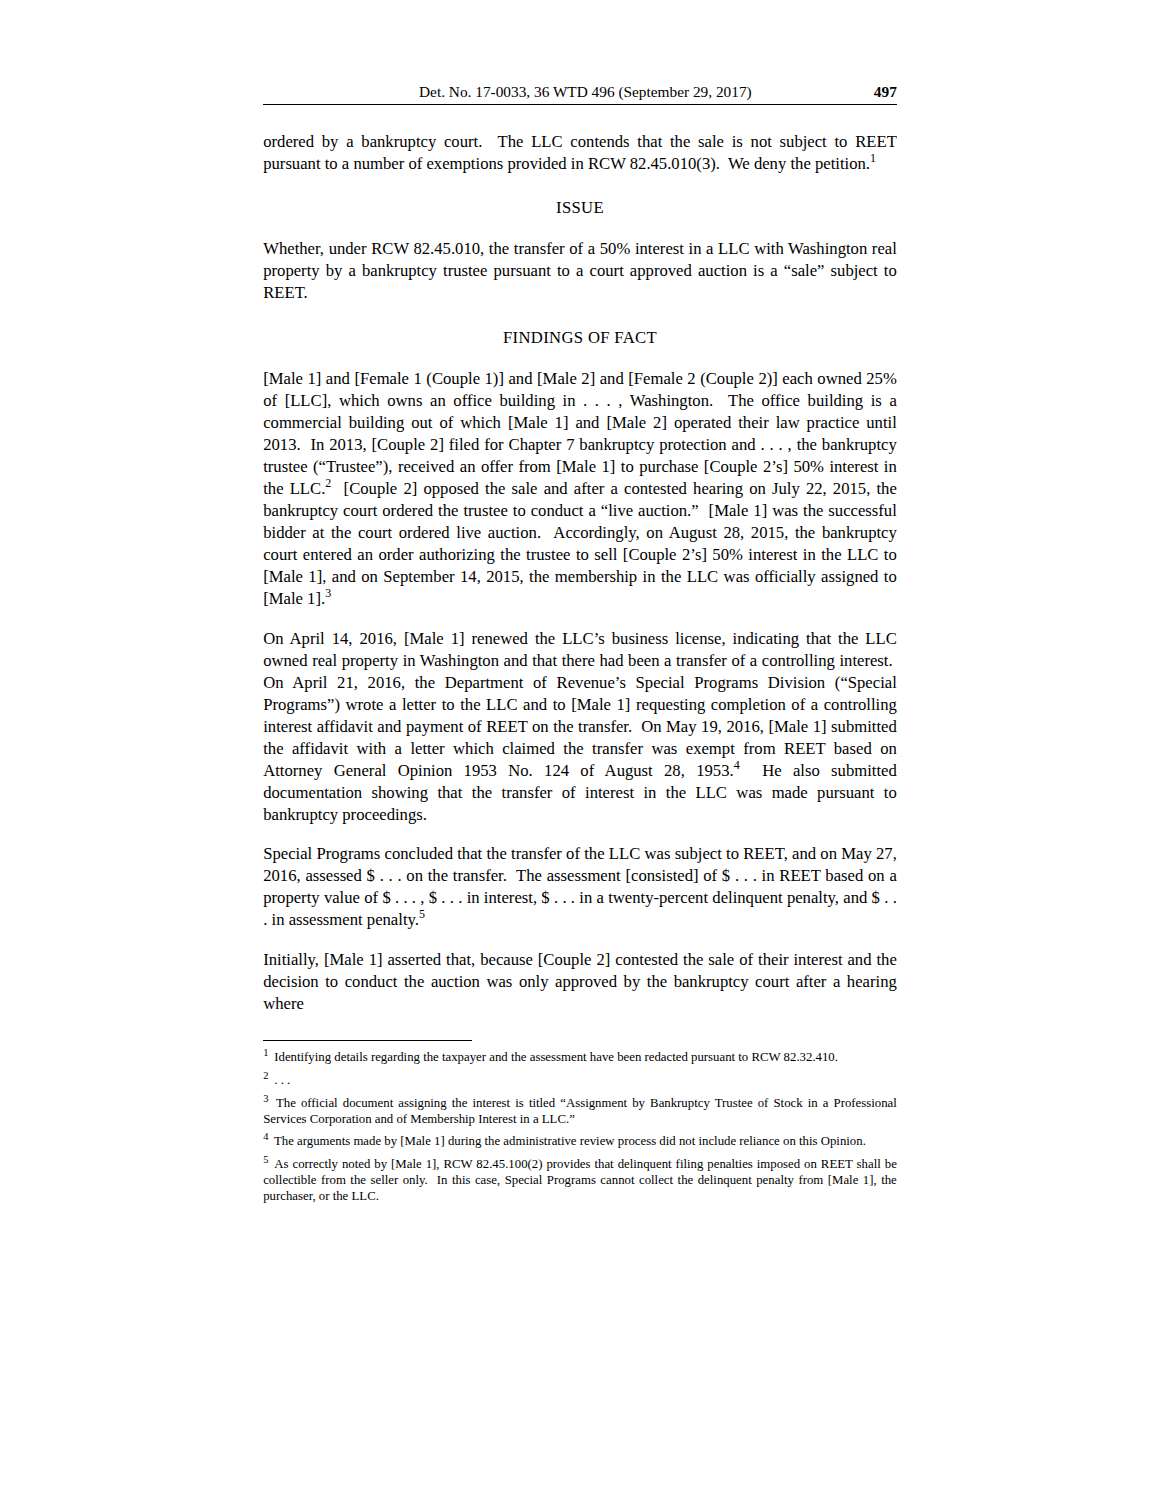Det. No. 17-0033, 36 WTD 496 (September 29, 2017)
497
ordered by a bankruptcy court. The LLC contends that the sale is not subject to REET pursuant to a number of exemptions provided in RCW 82.45.010(3). We deny the petition.1
ISSUE
Whether, under RCW 82.45.010, the transfer of a 50% interest in a LLC with Washington real property by a bankruptcy trustee pursuant to a court approved auction is a “sale” subject to REET.
FINDINGS OF FACT
[Male 1] and [Female 1 (Couple 1)] and [Male 2] and [Female 2 (Couple 2)] each owned 25% of [LLC], which owns an office building in . . . , Washington. The office building is a commercial building out of which [Male 1] and [Male 2] operated their law practice until 2013. In 2013, [Couple 2] filed for Chapter 7 bankruptcy protection and . . . , the bankruptcy trustee (“Trustee”), received an offer from [Male 1] to purchase [Couple 2’s] 50% interest in the LLC.2 [Couple 2] opposed the sale and after a contested hearing on July 22, 2015, the bankruptcy court ordered the trustee to conduct a “live auction.” [Male 1] was the successful bidder at the court ordered live auction. Accordingly, on August 28, 2015, the bankruptcy court entered an order authorizing the trustee to sell [Couple 2’s] 50% interest in the LLC to [Male 1], and on September 14, 2015, the membership in the LLC was officially assigned to [Male 1].3
On April 14, 2016, [Male 1] renewed the LLC’s business license, indicating that the LLC owned real property in Washington and that there had been a transfer of a controlling interest. On April 21, 2016, the Department of Revenue’s Special Programs Division (“Special Programs”) wrote a letter to the LLC and to [Male 1] requesting completion of a controlling interest affidavit and payment of REET on the transfer. On May 19, 2016, [Male 1] submitted the affidavit with a letter which claimed the transfer was exempt from REET based on Attorney General Opinion 1953 No. 124 of August 28, 1953.4 He also submitted documentation showing that the transfer of interest in the LLC was made pursuant to bankruptcy proceedings.
Special Programs concluded that the transfer of the LLC was subject to REET, and on May 27, 2016, assessed $ . . . on the transfer. The assessment [consisted] of $ . . . in REET based on a property value of $ . . . , $ . . . in interest, $ . . . in a twenty-percent delinquent penalty, and $ . . . in assessment penalty.5
Initially, [Male 1] asserted that, because [Couple 2] contested the sale of their interest and the decision to conduct the auction was only approved by the bankruptcy court after a hearing where
1 Identifying details regarding the taxpayer and the assessment have been redacted pursuant to RCW 82.32.410.
2 . . .
3 The official document assigning the interest is titled “Assignment by Bankruptcy Trustee of Stock in a Professional Services Corporation and of Membership Interest in a LLC.”
4 The arguments made by [Male 1] during the administrative review process did not include reliance on this Opinion.
5 As correctly noted by [Male 1], RCW 82.45.100(2) provides that delinquent filing penalties imposed on REET shall be collectible from the seller only. In this case, Special Programs cannot collect the delinquent penalty from [Male 1], the purchaser, or the LLC.